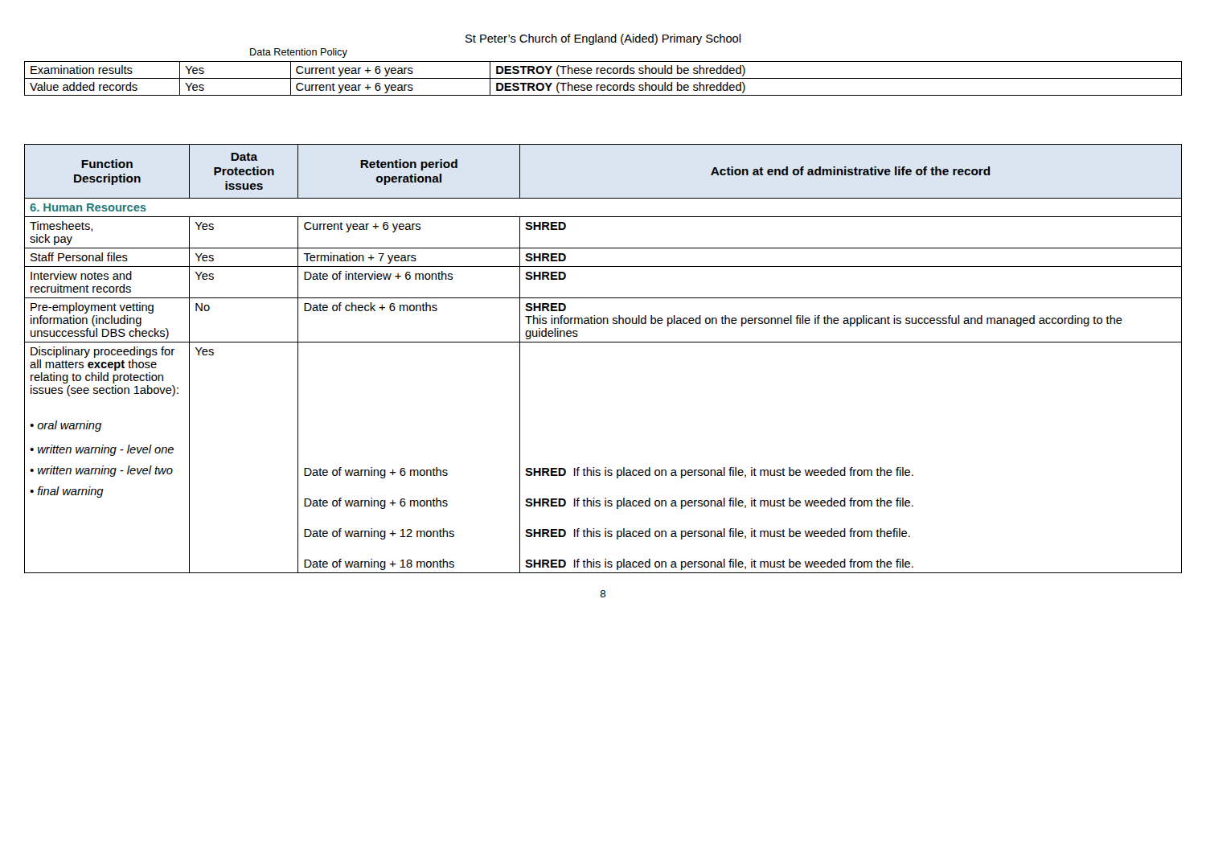St Peter’s Church of England (Aided) Primary School
Data Retention Policy
| Examination results | Yes | Current year + 6 years | DESTROY (These records should be shredded) |
| Value added records | Yes | Current year + 6 years | DESTROY (These records should be shredded) |
| Function Description | Data Protection issues | Retention period operational | Action at end of administrative life of the record |
| --- | --- | --- | --- |
| 6. Human Resources |
| Timesheets, sick pay | Yes | Current year + 6 years | SHRED |
| Staff Personal files | Yes | Termination + 7 years | SHRED |
| Interview notes and recruitment records | Yes | Date of interview + 6 months | SHRED |
| Pre-employment vetting information (including unsuccessful DBS checks) | No | Date of check + 6 months | SHRED This information should be placed on the personnel file if the applicant is successful and managed according to the guidelines |
| Disciplinary proceedings for all matters except those relating to child protection issues (see section 1above): • oral warning • written warning - level one • written warning - level two • final warning | Yes | Date of warning + 6 months Date of warning + 6 months Date of warning + 12 months Date of warning + 18 months | SHRED If this is placed on a personal file, it must be weeded from the file. SHRED If this is placed on a personal file, it must be weeded from the file. SHRED If this is placed on a personal file, it must be weeded from thefile. SHRED If this is placed on a personal file, it must be weeded from the file. |
8